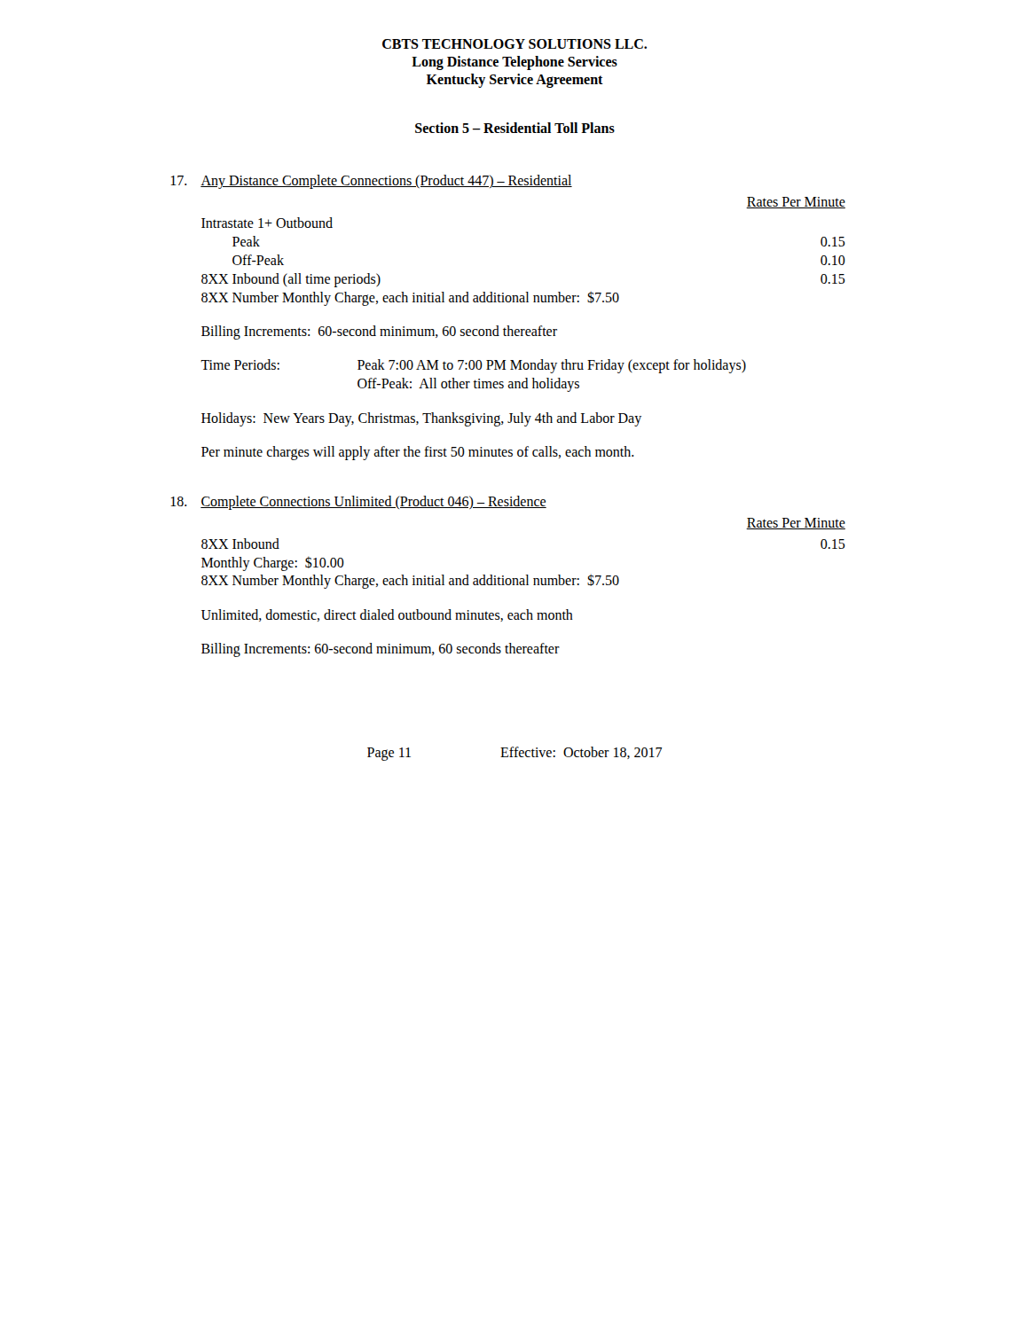CBTS TECHNOLOGY SOLUTIONS LLC.
Long Distance Telephone Services
Kentucky Service Agreement
Section 5 – Residential Toll Plans
17. Any Distance Complete Connections (Product 447) – Residential
Rates Per Minute
| Intrastate 1+ Outbound | |
| Peak | 0.15 |
| Off-Peak | 0.10 |
| 8XX Inbound (all time periods) | 0.15 |
8XX Number Monthly Charge, each initial and additional number: $7.50
Billing Increments: 60-second minimum, 60 second thereafter
Time Periods:
Peak 7:00 AM to 7:00 PM Monday thru Friday (except for holidays)
Off-Peak: All other times and holidays
Holidays: New Years Day, Christmas, Thanksgiving, July 4th and Labor Day
Per minute charges will apply after the first 50 minutes of calls, each month.
18. Complete Connections Unlimited (Product 046) – Residence
Rates Per Minute
| 8XX Inbound | 0.15 |
Monthly Charge: $10.00
8XX Number Monthly Charge, each initial and additional number: $7.50
Unlimited, domestic, direct dialed outbound minutes, each month
Billing Increments: 60-second minimum, 60 seconds thereafter
Page 11 Effective: October 18, 2017